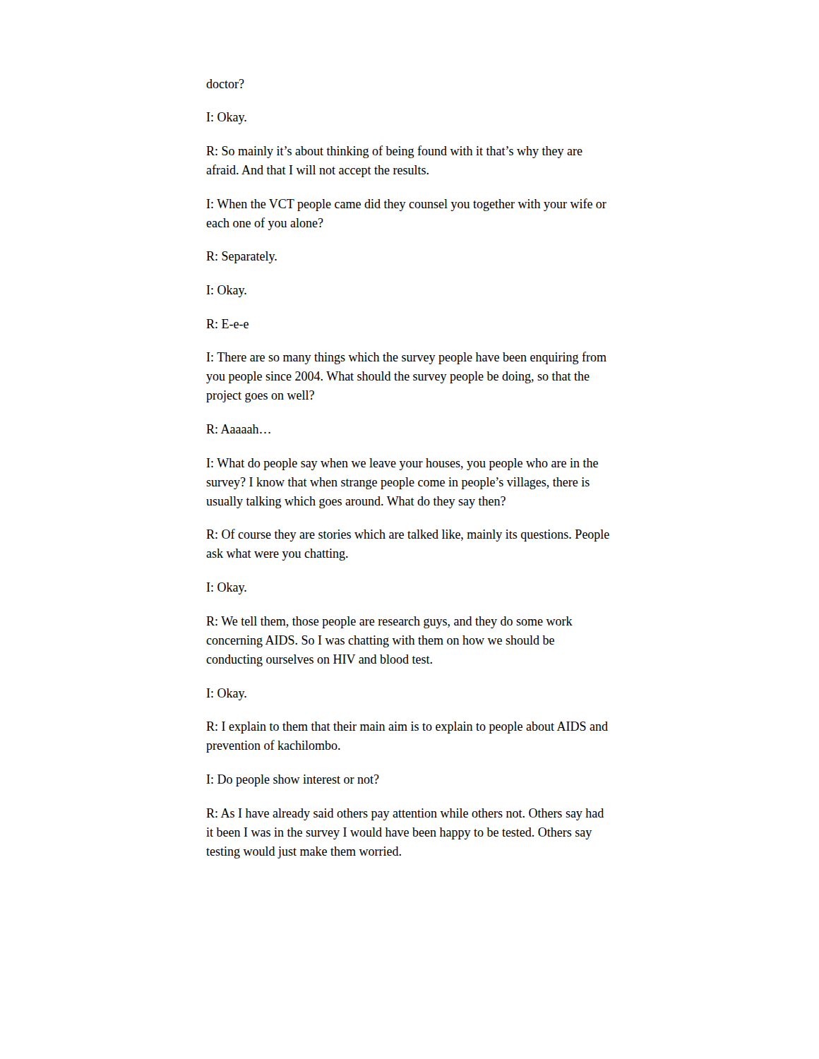doctor?
I: Okay.
R: So mainly it’s about thinking of being found with it that’s why they are afraid. And that I will not accept the results.
I: When the VCT people came did they counsel you together with your wife or each one of you alone?
R: Separately.
I: Okay.
R: E-e-e
I: There are so many things which the survey people have been enquiring from you people since 2004. What should the survey people be doing, so that the project goes on well?
R: Aaaaah…
I: What do people say when we leave your houses, you people who are in the survey? I know that when strange people come in people’s villages, there is usually talking which goes around. What do they say then?
R: Of course they are stories which are talked like, mainly its questions. People ask what were you chatting.
I: Okay.
R: We tell them, those people are research guys, and they do some work concerning AIDS. So I was chatting with them on how we should be conducting ourselves on HIV and blood test.
I: Okay.
R: I explain to them that their main aim is to explain to people about AIDS and prevention of kachilombo.
I: Do people show interest or not?
R: As I have already said others pay attention while others not. Others say had it been I was in the survey I would have been happy to be tested. Others say testing would just make them worried.